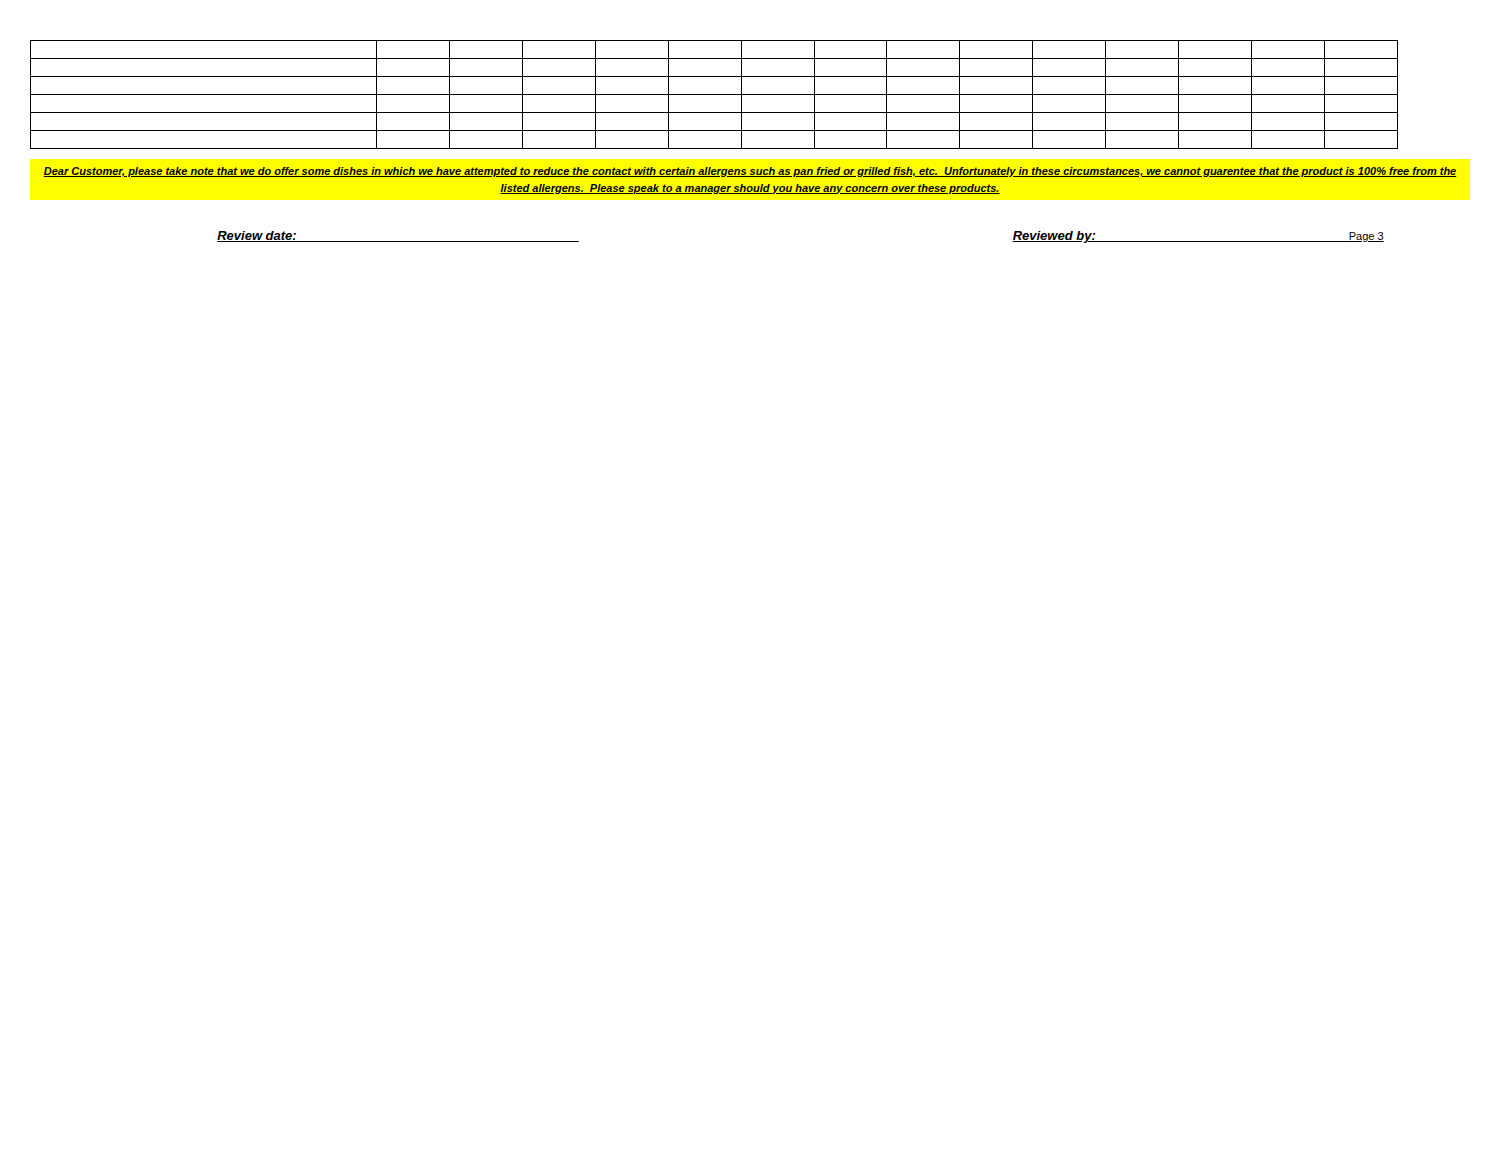Dear Customer, please take note that we do offer some dishes in which we have attempted to reduce the contact with certain allergens such as pan fried or grilled fish, etc. Unfortunately in these circumstances, we cannot guarentee that the product is 100% free from the listed allergens. Please speak to a manager should you have any concern over these products.
Review date:_______________________________________
Reviewed by:_________________________ Page 3